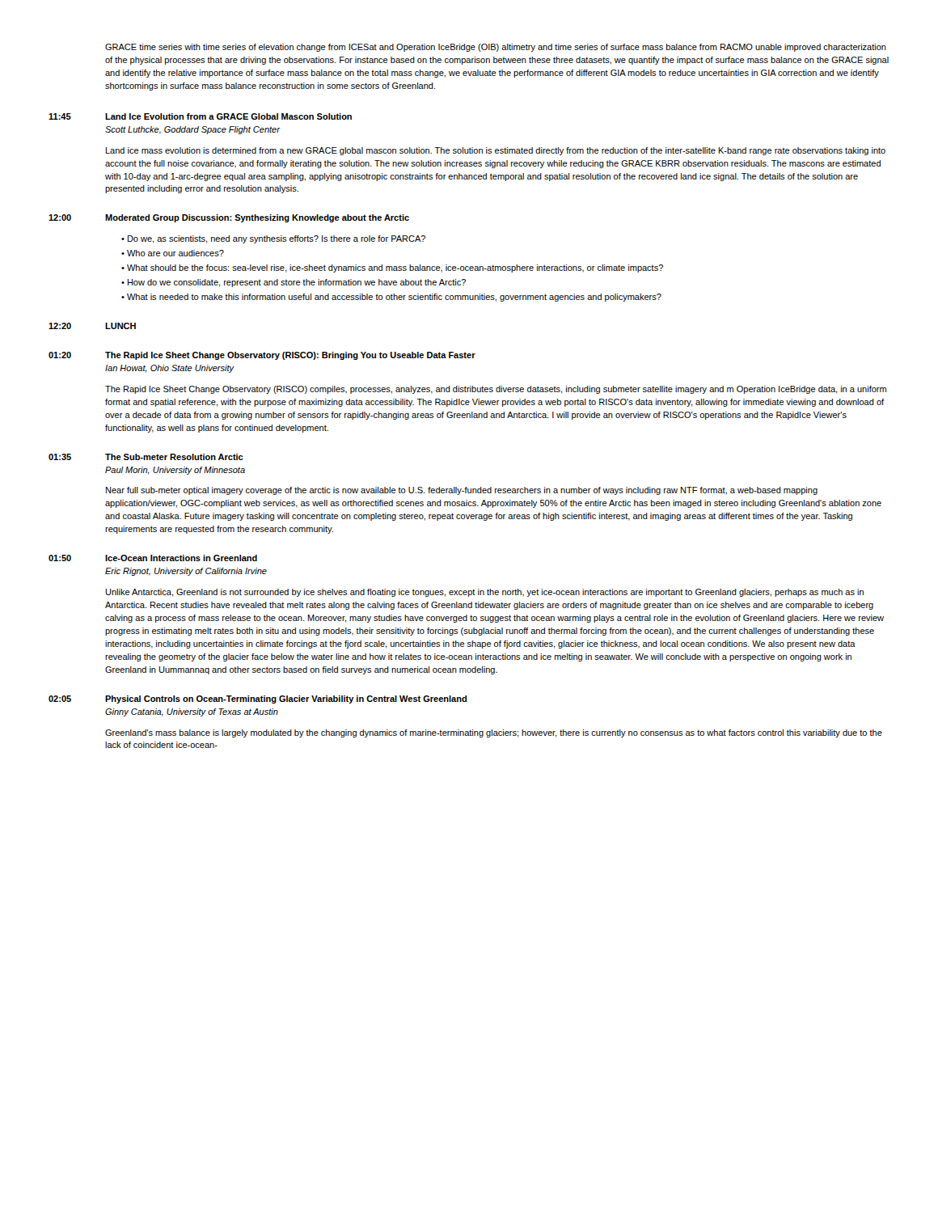GRACE time series with time series of elevation change from ICESat and Operation IceBridge (OIB) altimetry and time series of surface mass balance from RACMO unable improved characterization of the physical processes that are driving the observations. For instance based on the comparison between these three datasets, we quantify the impact of surface mass balance on the GRACE signal and identify the relative importance of surface mass balance on the total mass change, we evaluate the performance of different GIA models to reduce uncertainties in GIA correction and we identify shortcomings in surface mass balance reconstruction in some sectors of Greenland.
11:45
Land Ice Evolution from a GRACE Global Mascon Solution
Scott Luthcke, Goddard Space Flight Center
Land ice mass evolution is determined from a new GRACE global mascon solution. The solution is estimated directly from the reduction of the inter-satellite K-band range rate observations taking into account the full noise covariance, and formally iterating the solution. The new solution increases signal recovery while reducing the GRACE KBRR observation residuals. The mascons are estimated with 10-day and 1-arc-degree equal area sampling, applying anisotropic constraints for enhanced temporal and spatial resolution of the recovered land ice signal. The details of the solution are presented including error and resolution analysis.
12:00
Moderated Group Discussion: Synthesizing Knowledge about the Arctic
Do we, as scientists, need any synthesis efforts? Is there a role for PARCA?
Who are our audiences?
What should be the focus: sea-level rise, ice-sheet dynamics and mass balance, ice-ocean-atmosphere interactions, or climate impacts?
How do we consolidate, represent and store the information we have about the Arctic?
What is needed to make this information useful and accessible to other scientific communities, government agencies and policymakers?
12:20
LUNCH
01:20
The Rapid Ice Sheet Change Observatory (RISCO): Bringing You to Useable Data Faster
Ian Howat, Ohio State University
The Rapid Ice Sheet Change Observatory (RISCO) compiles, processes, analyzes, and distributes diverse datasets, including submeter satellite imagery and m Operation IceBridge data, in a uniform format and spatial reference, with the purpose of maximizing data accessibility. The RapidIce Viewer provides a web portal to RISCO's data inventory, allowing for immediate viewing and download of over a decade of data from a growing number of sensors for rapidly-changing areas of Greenland and Antarctica. I will provide an overview of RISCO's operations and the RapidIce Viewer's functionality, as well as plans for continued development.
01:35
The Sub-meter Resolution Arctic
Paul Morin, University of Minnesota
Near full sub-meter optical imagery coverage of the arctic is now available to U.S. federally-funded researchers in a number of ways including raw NTF format, a web-based mapping application/viewer, OGC-compliant web services, as well as orthorectified scenes and mosaics. Approximately 50% of the entire Arctic has been imaged in stereo including Greenland's ablation zone and coastal Alaska. Future imagery tasking will concentrate on completing stereo, repeat coverage for areas of high scientific interest, and imaging areas at different times of the year. Tasking requirements are requested from the research community.
01:50
Ice-Ocean Interactions in Greenland
Eric Rignot, University of California Irvine
Unlike Antarctica, Greenland is not surrounded by ice shelves and floating ice tongues, except in the north, yet ice-ocean interactions are important to Greenland glaciers, perhaps as much as in Antarctica. Recent studies have revealed that melt rates along the calving faces of Greenland tidewater glaciers are orders of magnitude greater than on ice shelves and are comparable to iceberg calving as a process of mass release to the ocean. Moreover, many studies have converged to suggest that ocean warming plays a central role in the evolution of Greenland glaciers. Here we review progress in estimating melt rates both in situ and using models, their sensitivity to forcings (subglacial runoff and thermal forcing from the ocean), and the current challenges of understanding these interactions, including uncertainties in climate forcings at the fjord scale, uncertainties in the shape of fjord cavities, glacier ice thickness, and local ocean conditions. We also present new data revealing the geometry of the glacier face below the water line and how it relates to ice-ocean interactions and ice melting in seawater. We will conclude with a perspective on ongoing work in Greenland in Uummannaq and other sectors based on field surveys and numerical ocean modeling.
02:05
Physical Controls on Ocean-Terminating Glacier Variability in Central West Greenland
Ginny Catania, University of Texas at Austin
Greenland's mass balance is largely modulated by the changing dynamics of marine-terminating glaciers; however, there is currently no consensus as to what factors control this variability due to the lack of coincident ice-ocean-